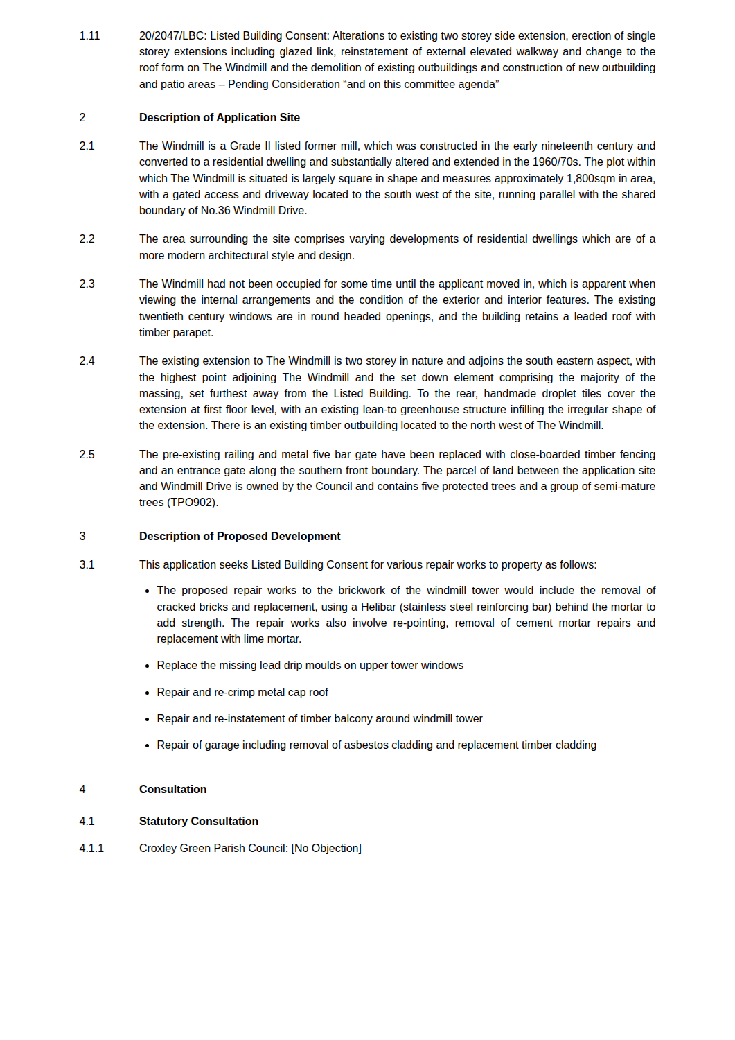1.11
20/2047/LBC: Listed Building Consent: Alterations to existing two storey side extension, erection of single storey extensions including glazed link, reinstatement of external elevated walkway and change to the roof form on The Windmill and the demolition of existing outbuildings and construction of new outbuilding and patio areas – Pending Consideration “and on this committee agenda”
2 Description of Application Site
2.1
The Windmill is a Grade II listed former mill, which was constructed in the early nineteenth century and converted to a residential dwelling and substantially altered and extended in the 1960/70s. The plot within which The Windmill is situated is largely square in shape and measures approximately 1,800sqm in area, with a gated access and driveway located to the south west of the site, running parallel with the shared boundary of No.36 Windmill Drive.
2.2
The area surrounding the site comprises varying developments of residential dwellings which are of a more modern architectural style and design.
2.3
The Windmill had not been occupied for some time until the applicant moved in, which is apparent when viewing the internal arrangements and the condition of the exterior and interior features. The existing twentieth century windows are in round headed openings, and the building retains a leaded roof with timber parapet.
2.4
The existing extension to The Windmill is two storey in nature and adjoins the south eastern aspect, with the highest point adjoining The Windmill and the set down element comprising the majority of the massing, set furthest away from the Listed Building. To the rear, handmade droplet tiles cover the extension at first floor level, with an existing lean-to greenhouse structure infilling the irregular shape of the extension. There is an existing timber outbuilding located to the north west of The Windmill.
2.5
The pre-existing railing and metal five bar gate have been replaced with close-boarded timber fencing and an entrance gate along the southern front boundary. The parcel of land between the application site and Windmill Drive is owned by the Council and contains five protected trees and a group of semi-mature trees (TPO902).
3 Description of Proposed Development
3.1
This application seeks Listed Building Consent for various repair works to property as follows:
The proposed repair works to the brickwork of the windmill tower would include the removal of cracked bricks and replacement, using a Helibar (stainless steel reinforcing bar) behind the mortar to add strength. The repair works also involve re-pointing, removal of cement mortar repairs and replacement with lime mortar.
Replace the missing lead drip moulds on upper tower windows
Repair and re-crimp metal cap roof
Repair and re-instatement of timber balcony around windmill tower
Repair of garage including removal of asbestos cladding and replacement timber cladding
4 Consultation
4.1 Statutory Consultation
4.1.1
Croxley Green Parish Council: [No Objection]